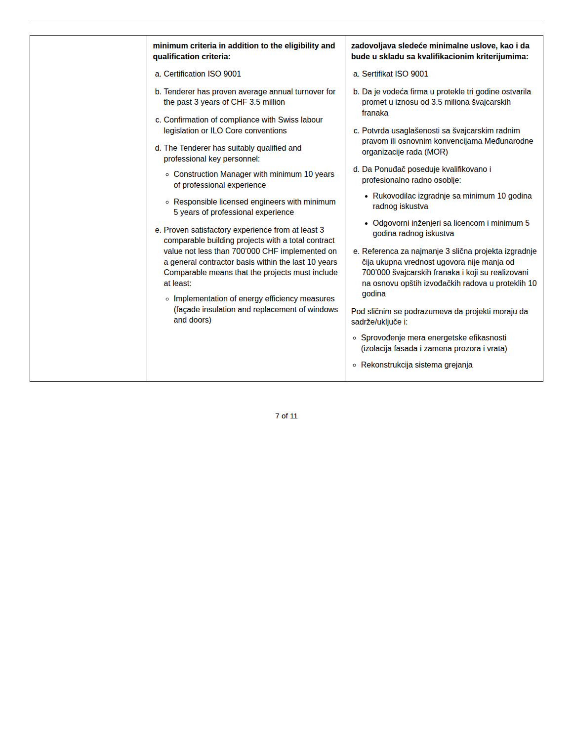| | minimum criteria in addition to the eligibility and qualification criteria: Certification ISO 9001 Tenderer has proven average annual turnover for the past 3 years of CHF 3.5 million Confirmation of compliance with Swiss labour legislation or ILO Core conventions The Tenderer has suitably qualified and professional key personnel: Construction Manager with minimum 10 years of professional experience Responsible licensed engineers with minimum 5 years of professional experience Proven satisfactory experience from at least 3 comparable building projects with a total contract value not less than 700’000 CHF implemented on a general contractor basis within the last 10 years Comparable means that the projects must include at least: Implementation of energy efficiency measures (façade insulation and replacement of windows and doors) | zadovoljava sledeće minimalne uslove, kao i da bude u skladu sa kvalifikacionim kriterijumima: Sertifikat ISO 9001 Da je vodeća firma u protekle tri godine ostvarila promet u iznosu od 3.5 miliona švajcarskih franaka Potvrda usaglašenosti sa švajcarskim radnim pravom ili osnovnim konvencijama Međunarodne organizacije rada (MOR) Da Ponuđač poseduje kvalifikovano i profesionalno radno osoblje: Rukovodilac izgradnje sa minimum 10 godina radnog iskustva Odgovorni inženjeri sa licencom i minimum 5 godina radnog iskustva Referenca za najmanje 3 slična projekta izgradnje čija ukupna vrednost ugovora nije manja od 700’000 švajcarskih franaka i koji su realizovani na osnovu opštih izvođačkih radova u proteklih 10 godina Pod sličnim se podrazumeva da projekti moraju da sadrže/uključe i: Sprovođenje mera energetske efikasnosti (izolacija fasada i zamena prozora i vrata) Rekonstrukcija sistema grejanja |
7 of 11